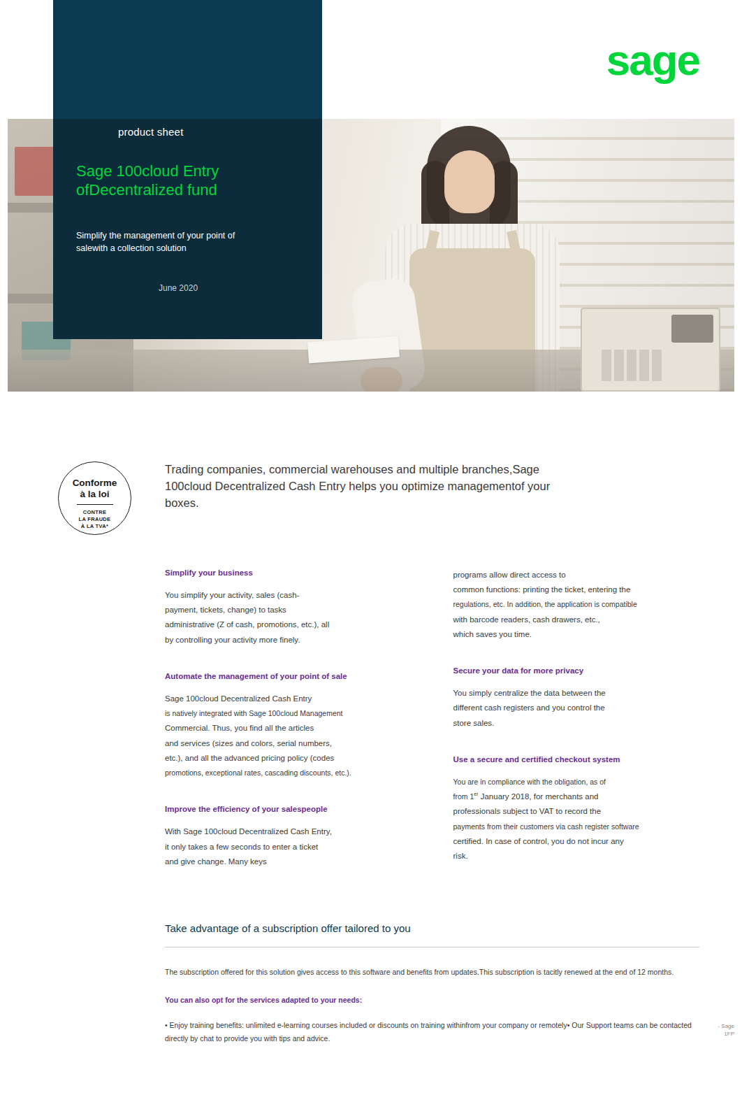sage
product sheet
Sage 100cloud Entry
ofDecentralized fund
Simplify the management of your point of salewith a collection solution
June 2020
Conforme
à la loi
CONTRE
LA FRAUDE
À LA TVA*
Trading companies, commercial warehouses and multiple branches,Sage 100cloud Decentralized Cash Entry helps you optimize managementof your boxes.
Simplify your business
You simplify your activity, sales (cash-
payment, tickets, change) to tasks
administrative (Z of cash, promotions, etc.), all
by controlling your activity more finely.
Automate the management of your point of sale
Sage 100cloud Decentralized Cash Entry
is natively integrated with Sage 100cloud Management
Commercial. Thus, you find all the articles
and services (sizes and colors, serial numbers,
etc.), and all the advanced pricing policy (codes
promotions, exceptional rates, cascading discounts, etc.).
Improve the efficiency of your salespeople
With Sage 100cloud Decentralized Cash Entry,
it only takes a few seconds to enter a ticket
and give change. Many keys
programs allow direct access to
common functions: printing the ticket, entering the
regulations, etc. In addition, the application is compatible
with barcode readers, cash drawers, etc.,
which saves you time.
Secure your data for more privacy
You simply centralize the data between the
different cash registers and you control the
store sales.
Use a secure and certified checkout system
You are in compliance with the obligation, as of
from 1er January 2018, for merchants and
professionals subject to VAT to record the
payments from their customers via cash register software
certified. In case of control, you do not incur any
risk.
Take advantage of a subscription offer tailored to you
The subscription offered for this solution gives access to this software and benefits from updates.This subscription is tacitly renewed at the end of 12 months.
You can also opt for the services adapted to your needs:
• Enjoy training benefits: unlimited e-learning courses included or discounts on training withinfrom your company or remotely• Our Support teams can be contacted directly by chat to provide you with tips and advice.
- Sage
1FP